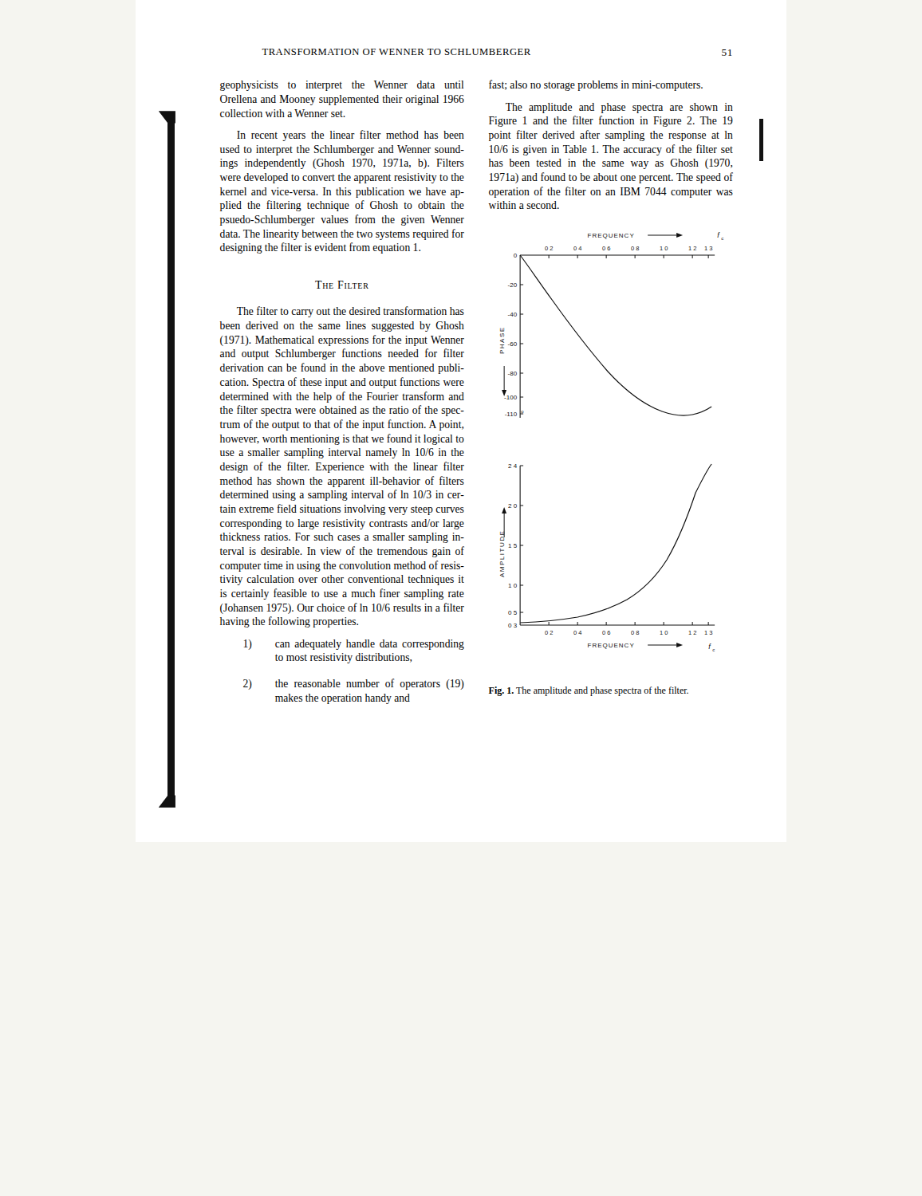TRANSFORMATION OF WENNER TO SCHLUMBERGER 51
geophysicists to interpret the Wenner data until Orellena and Mooney supplemented their original 1966 collection with a Wenner set.
In recent years the linear filter method has been used to interpret the Schlumberger and Wenner soundings independently (Ghosh 1970, 1971a, b). Filters were developed to convert the apparent resistivity to the kernel and vice-versa. In this publication we have applied the filtering technique of Ghosh to obtain the psuedo-Schlumberger values from the given Wenner data. The linearity between the two systems required for designing the filter is evident from equation 1.
The Filter
The filter to carry out the desired transformation has been derived on the same lines suggested by Ghosh (1971). Mathematical expressions for the input Wenner and output Schlumberger functions needed for filter derivation can be found in the above mentioned publication. Spectra of these input and output functions were determined with the help of the Fourier transform and the filter spectra were obtained as the ratio of the spectrum of the output to that of the input function. A point, however, worth mentioning is that we found it logical to use a smaller sampling interval namely ln 10/6 in the design of the filter. Experience with the linear filter method has shown the apparent ill-behavior of filters determined using a sampling interval of ln 10/3 in certain extreme field situations involving very steep curves corresponding to large resistivity contrasts and/or large thickness ratios. For such cases a smaller sampling interval is desirable. In view of the tremendous gain of computer time in using the convolution method of resistivity calculation over other conventional techniques it is certainly feasible to use a much finer sampling rate (Johansen 1975). Our choice of ln 10/6 results in a filter having the following properties.
can adequately handle data corresponding to most resistivity distributions,
the reasonable number of operators (19) makes the operation handy and
fast; also no storage problems in mini-computers.
The amplitude and phase spectra are shown in Figure 1 and the filter function in Figure 2. The 19 point filter derived after sampling the response at ln 10/6 is given in Table 1. The accuracy of the filter set has been tested in the same way as Ghosh (1970, 1971a) and found to be about one percent. The speed of operation of the filter on an IBM 7044 computer was within a second.
FREQUENCY f c 0 2 0 4 0 6 0 8 1 0 1 2 1 3 0 -20 -40 -60 -80 -100 -110 o PHASE 2 4 2 0 1 5 1 0 0 5 0 3 0 2 0 4 0 6 0 8 1 0 1 2 1 3 FREQUENCY f c AMPLITUDE
Fig. 1. The amplitude and phase spectra of the filter.